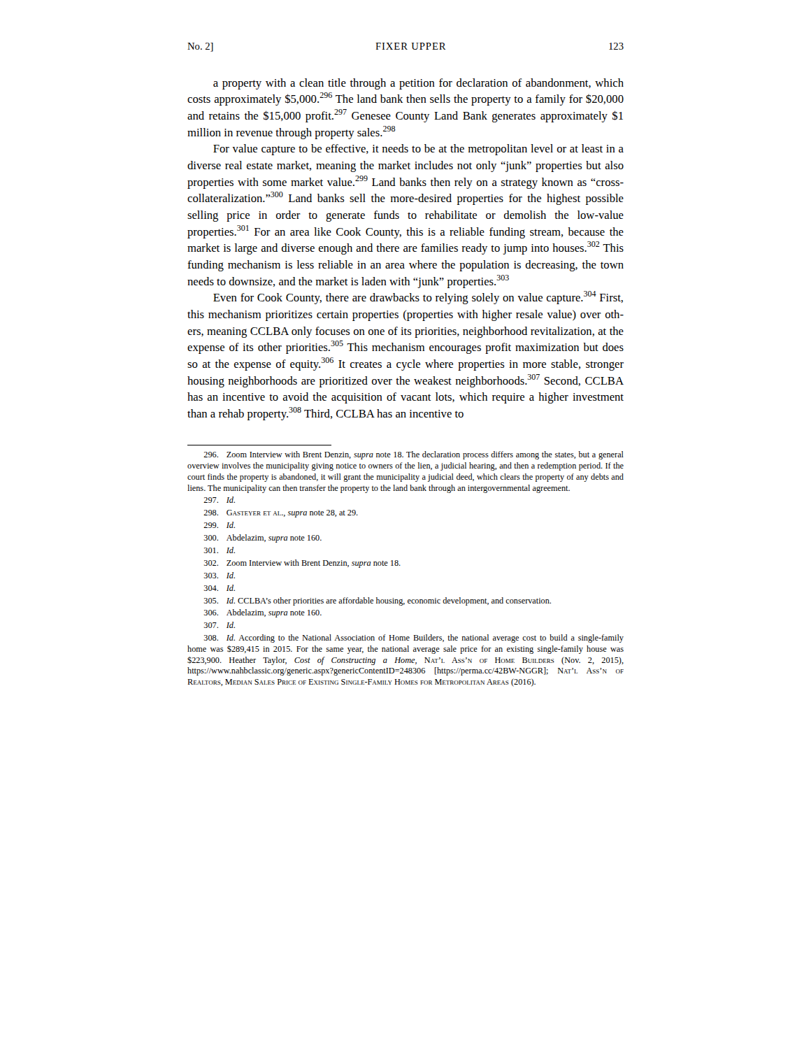No. 2] FIXER UPPER 123
a property with a clean title through a petition for declaration of abandonment, which costs approximately $5,000.296 The land bank then sells the property to a family for $20,000 and retains the $15,000 profit.297 Genesee County Land Bank generates approximately $1 million in revenue through property sales.298
For value capture to be effective, it needs to be at the metropolitan level or at least in a diverse real estate market, meaning the market includes not only “junk” properties but also properties with some market value.299 Land banks then rely on a strategy known as “cross-collateralization.”300 Land banks sell the more-desired properties for the highest possible selling price in order to generate funds to rehabilitate or demolish the low-value properties.301 For an area like Cook County, this is a reliable funding stream, because the market is large and diverse enough and there are families ready to jump into houses.302 This funding mechanism is less reliable in an area where the population is decreasing, the town needs to downsize, and the market is laden with “junk” properties.303
Even for Cook County, there are drawbacks to relying solely on value capture.304 First, this mechanism prioritizes certain properties (properties with higher resale value) over others, meaning CCLBA only focuses on one of its priorities, neighborhood revitalization, at the expense of its other priorities.305 This mechanism encourages profit maximization but does so at the expense of equity.306 It creates a cycle where properties in more stable, stronger housing neighborhoods are prioritized over the weakest neighborhoods.307 Second, CCLBA has an incentive to avoid the acquisition of vacant lots, which require a higher investment than a rehab property.308 Third, CCLBA has an incentive to
296. Zoom Interview with Brent Denzin, supra note 18. The declaration process differs among the states, but a general overview involves the municipality giving notice to owners of the lien, a judicial hearing, and then a redemption period. If the court finds the property is abandoned, it will grant the municipality a judicial deed, which clears the property of any debts and liens. The municipality can then transfer the property to the land bank through an intergovernmental agreement.
297. Id.
298. Gasteyer et al., supra note 28, at 29.
299. Id.
300. Abdelazim, supra note 160.
301. Id.
302. Zoom Interview with Brent Denzin, supra note 18.
303. Id.
304. Id.
305. Id. CCLBA’s other priorities are affordable housing, economic development, and conservation.
306. Abdelazim, supra note 160.
307. Id.
308. Id. According to the National Association of Home Builders, the national average cost to build a single-family home was $289,415 in 2015. For the same year, the national average sale price for an existing single-family house was $223,900. Heather Taylor, Cost of Constructing a Home, Nat’l Ass’n of Home Builders (Nov. 2, 2015), https://www.nahbclassic.org/generic.aspx?genericContentID=248306 [https://perma.cc/42BW-NGGR]; Nat’l Ass’n of Realtors, Median Sales Price of Existing Single-Family Homes for Metropolitan Areas (2016).